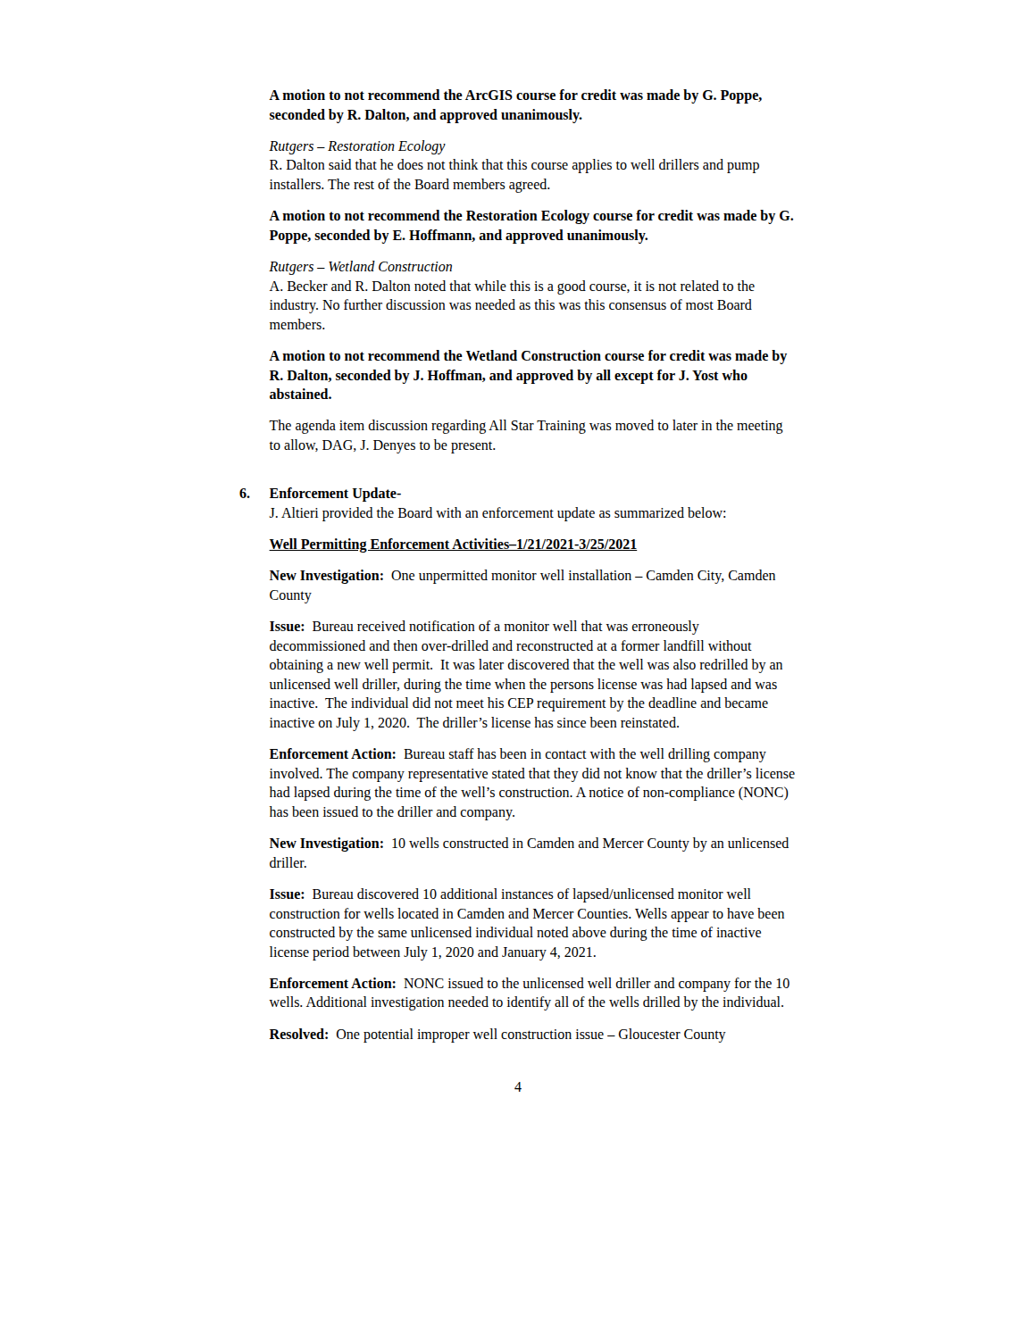A motion to not recommend the ArcGIS course for credit was made by G. Poppe, seconded by R. Dalton, and approved unanimously.
Rutgers – Restoration Ecology
R. Dalton said that he does not think that this course applies to well drillers and pump installers. The rest of the Board members agreed.
A motion to not recommend the Restoration Ecology course for credit was made by G. Poppe, seconded by E. Hoffmann, and approved unanimously.
Rutgers – Wetland Construction
A. Becker and R. Dalton noted that while this is a good course, it is not related to the industry. No further discussion was needed as this was this consensus of most Board members.
A motion to not recommend the Wetland Construction course for credit was made by R. Dalton, seconded by J. Hoffman, and approved by all except for J. Yost who abstained.
The agenda item discussion regarding All Star Training was moved to later in the meeting to allow, DAG, J. Denyes to be present.
6.
Enforcement Update-
J. Altieri provided the Board with an enforcement update as summarized below:
Well Permitting Enforcement Activities–1/21/2021-3/25/2021
New Investigation: One unpermitted monitor well installation – Camden City, Camden County
Issue: Bureau received notification of a monitor well that was erroneously decommissioned and then over-drilled and reconstructed at a former landfill without obtaining a new well permit. It was later discovered that the well was also redrilled by an unlicensed well driller, during the time when the persons license was had lapsed and was inactive. The individual did not meet his CEP requirement by the deadline and became inactive on July 1, 2020. The driller’s license has since been reinstated.
Enforcement Action: Bureau staff has been in contact with the well drilling company involved. The company representative stated that they did not know that the driller’s license had lapsed during the time of the well’s construction. A notice of non-compliance (NONC) has been issued to the driller and company.
New Investigation: 10 wells constructed in Camden and Mercer County by an unlicensed driller.
Issue: Bureau discovered 10 additional instances of lapsed/unlicensed monitor well construction for wells located in Camden and Mercer Counties. Wells appear to have been constructed by the same unlicensed individual noted above during the time of inactive license period between July 1, 2020 and January 4, 2021.
Enforcement Action: NONC issued to the unlicensed well driller and company for the 10 wells. Additional investigation needed to identify all of the wells drilled by the individual.
Resolved: One potential improper well construction issue – Gloucester County
4